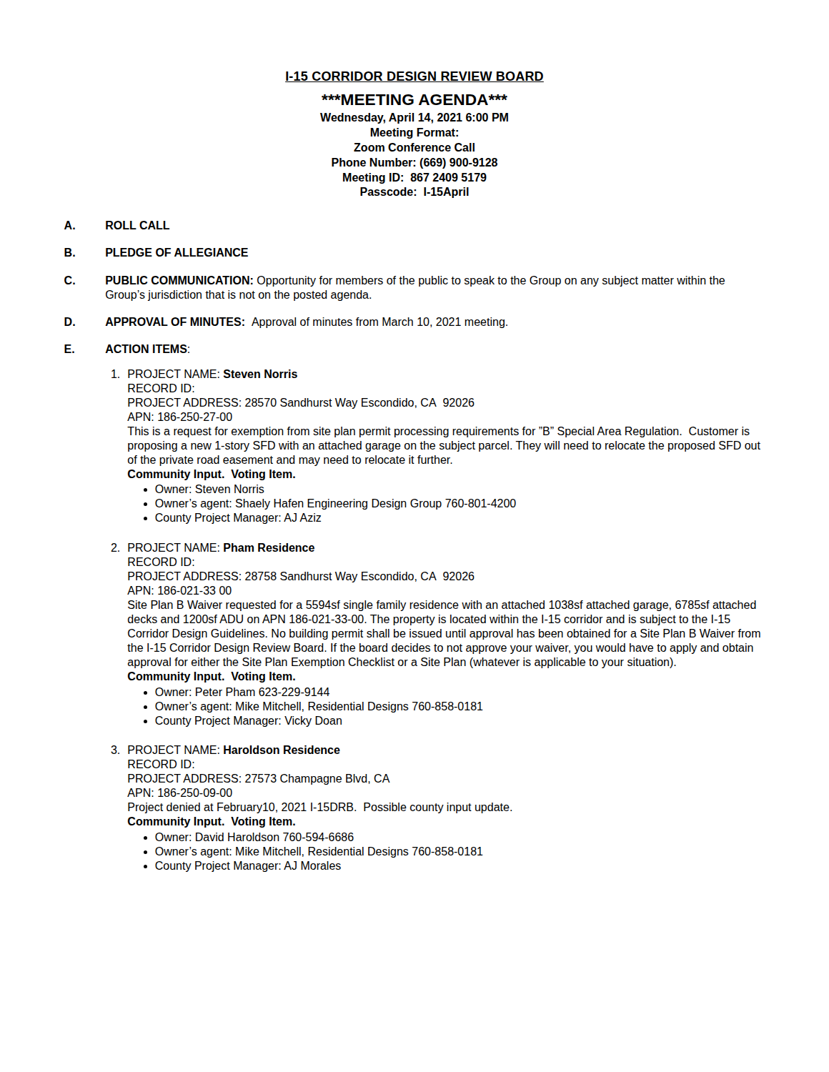I-15 CORRIDOR DESIGN REVIEW BOARD
***MEETING AGENDA***
Wednesday, April 14, 2021 6:00 PM
Meeting Format:
Zoom Conference Call
Phone Number: (669) 900-9128
Meeting ID: 867 2409 5179
Passcode: I-15April
A.
ROLL CALL
B.
PLEDGE OF ALLEGIANCE
C.
PUBLIC COMMUNICATION: Opportunity for members of the public to speak to the Group on any subject matter within the Group’s jurisdiction that is not on the posted agenda.
D.
APPROVAL OF MINUTES: Approval of minutes from March 10, 2021 meeting.
E.
ACTION ITEMS:
PROJECT NAME: Steven Norris
RECORD ID:
PROJECT ADDRESS: 28570 Sandhurst Way Escondido, CA 92026
APN: 186-250-27-00
This is a request for exemption from site plan permit processing requirements for ”B” Special Area Regulation. Customer is proposing a new 1-story SFD with an attached garage on the subject parcel. They will need to relocate the proposed SFD out of the private road easement and may need to relocate it further.
Community Input. Voting Item.
Owner: Steven Norris
Owner’s agent: Shaely Hafen Engineering Design Group 760-801-4200
County Project Manager: AJ Aziz
PROJECT NAME: Pham Residence
RECORD ID:
PROJECT ADDRESS: 28758 Sandhurst Way Escondido, CA 92026
APN: 186-021-33 00
Site Plan B Waiver requested for a 5594sf single family residence with an attached 1038sf attached garage, 6785sf attached decks and 1200sf ADU on APN 186-021-33-00. The property is located within the I-15 corridor and is subject to the I-15 Corridor Design Guidelines. No building permit shall be issued until approval has been obtained for a Site Plan B Waiver from the I-15 Corridor Design Review Board. If the board decides to not approve your waiver, you would have to apply and obtain approval for either the Site Plan Exemption Checklist or a Site Plan (whatever is applicable to your situation).
Community Input. Voting Item.
Owner: Peter Pham 623-229-9144
Owner’s agent: Mike Mitchell, Residential Designs 760-858-0181
County Project Manager: Vicky Doan
PROJECT NAME: Haroldson Residence
RECORD ID:
PROJECT ADDRESS: 27573 Champagne Blvd, CA
APN: 186-250-09-00
Project denied at February10, 2021 I-15DRB. Possible county input update.
Community Input. Voting Item.
Owner: David Haroldson 760-594-6686
Owner’s agent: Mike Mitchell, Residential Designs 760-858-0181
County Project Manager: AJ Morales